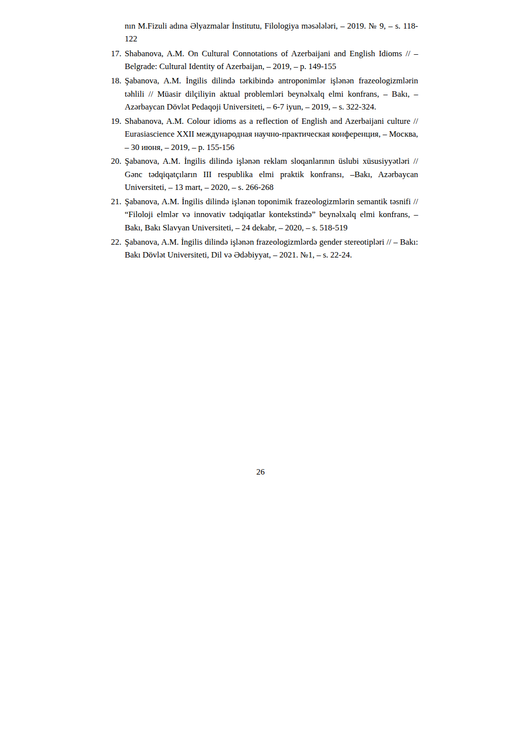nın M.Fizuli adına Əlyazmalar İnstitutu, Filologiya məsələləri, – 2019. № 9, – s. 118-122
17. Shabanova, A.M. On Cultural Connotations of Azerbaijani and English Idioms // – Belgrade: Cultural Identity of Azerbaijan, – 2019, – p. 149-155
18. Şabanova, A.M. İngilis dilində tərkibində antroponimlər işlənən frazeologizmlərin təhlili // Müasir dilçiliyin aktual problemləri beynəlxalq elmi konfrans, – Bakı, – Azərbaycan Dövlət Pedaqoji Universiteti, – 6-7 iyun, – 2019, – s. 322-324.
19. Shabanova, A.M. Colour idioms as a reflection of English and Azerbaijani culture // Eurasiascience XXII международная научно-практическая конференция, – Москва, – 30 июня, – 2019, – p. 155-156
20. Şabanova, A.M. İngilis dilində işlənən reklam sloqanlarının üslubi xüsusiyyətləri // Gənc tədqiqatçıların III respublika elmi praktik konfransı, –Bakı, Azərbaycan Universiteti, – 13 mart, – 2020, – s. 266-268
21. Şabanova, A.M. İngilis dilində işlənən toponimik frazeologizmlərin semantik təsnifi // “Filoloji elmlər və innovativ tədqiqatlar kontekstində” beynəlxalq elmi konfrans, – Bakı, Bakı Slavyan Universiteti, – 24 dekabr, – 2020, – s. 518-519
22. Şabanova, A.M. İngilis dilində işlənən frazeologizmlərdə gender stereotipləri // – Bakı: Bakı Dövlət Universiteti, Dil və Ədəbiyyat, – 2021. №1, – s. 22-24.
26